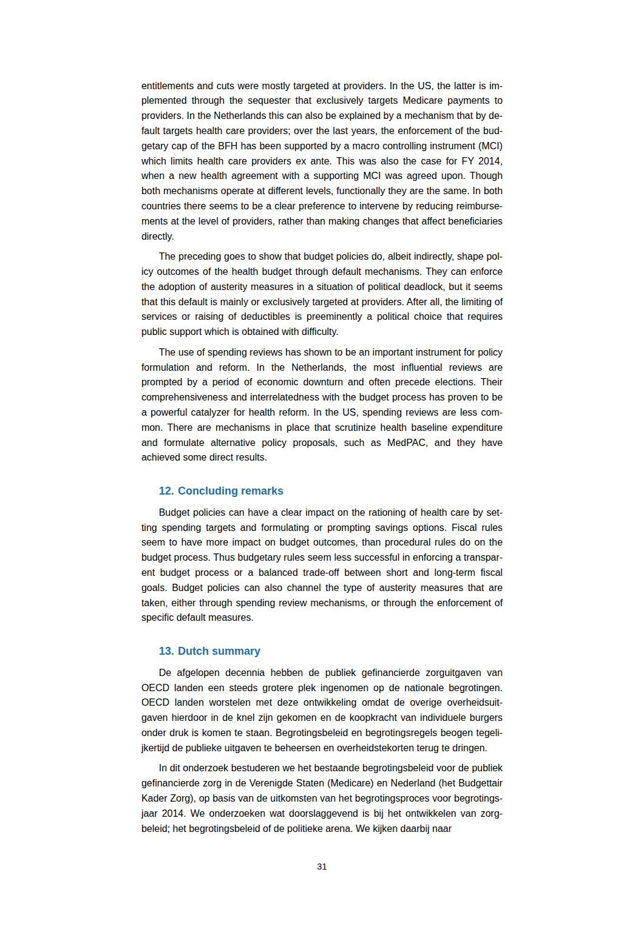entitlements and cuts were mostly targeted at providers. In the US, the latter is implemented through the sequester that exclusively targets Medicare payments to providers. In the Netherlands this can also be explained by a mechanism that by default targets health care providers; over the last years, the enforcement of the budgetary cap of the BFH has been supported by a macro controlling instrument (MCI) which limits health care providers ex ante. This was also the case for FY 2014, when a new health agreement with a supporting MCI was agreed upon. Though both mechanisms operate at different levels, functionally they are the same. In both countries there seems to be a clear preference to intervene by reducing reimbursements at the level of providers, rather than making changes that affect beneficiaries directly.
The preceding goes to show that budget policies do, albeit indirectly, shape policy outcomes of the health budget through default mechanisms. They can enforce the adoption of austerity measures in a situation of political deadlock, but it seems that this default is mainly or exclusively targeted at providers. After all, the limiting of services or raising of deductibles is preeminently a political choice that requires public support which is obtained with difficulty.
The use of spending reviews has shown to be an important instrument for policy formulation and reform. In the Netherlands, the most influential reviews are prompted by a period of economic downturn and often precede elections. Their comprehensiveness and interrelatedness with the budget process has proven to be a powerful catalyzer for health reform. In the US, spending reviews are less common. There are mechanisms in place that scrutinize health baseline expenditure and formulate alternative policy proposals, such as MedPAC, and they have achieved some direct results.
12. Concluding remarks
Budget policies can have a clear impact on the rationing of health care by setting spending targets and formulating or prompting savings options. Fiscal rules seem to have more impact on budget outcomes, than procedural rules do on the budget process. Thus budgetary rules seem less successful in enforcing a transparent budget process or a balanced trade-off between short and long-term fiscal goals. Budget policies can also channel the type of austerity measures that are taken, either through spending review mechanisms, or through the enforcement of specific default measures.
13. Dutch summary
De afgelopen decennia hebben de publiek gefinancierde zorguitgaven van OECD landen een steeds grotere plek ingenomen op de nationale begrotingen. OECD landen worstelen met deze ontwikkeling omdat de overige overheidsuitgaven hierdoor in de knel zijn gekomen en de koopkracht van individuele burgers onder druk is komen te staan. Begrotingsbeleid en begrotingsregels beogen tegelijkertijd de publieke uitgaven te beheersen en overheidstekorten terug te dringen.
In dit onderzoek bestuderen we het bestaande begrotingsbeleid voor de publiek gefinancierde zorg in de Verenigde Staten (Medicare) en Nederland (het Budgettair Kader Zorg), op basis van de uitkomsten van het begrotingsproces voor begrotingsjaar 2014. We onderzoeken wat doorslaggevend is bij het ontwikkelen van zorgbeleid; het begrotingsbeleid of de politieke arena. We kijken daarbij naar
31